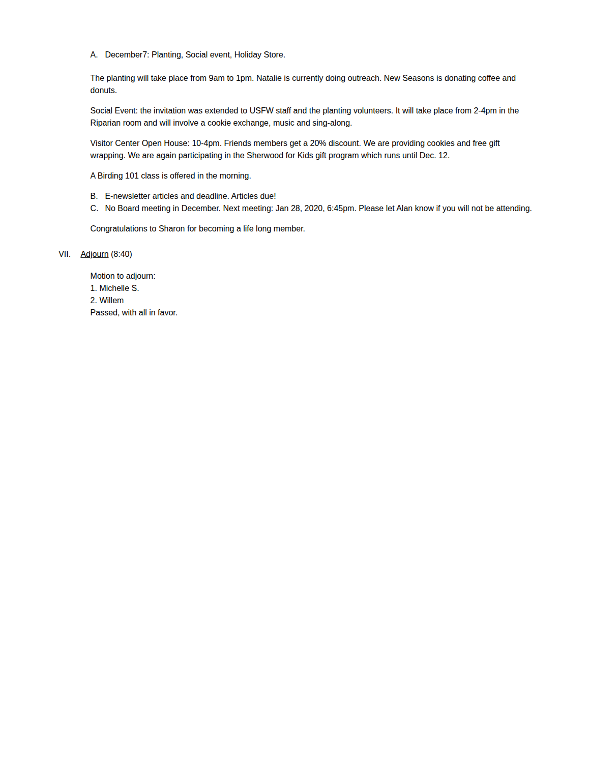A. December7: Planting, Social event, Holiday Store.
The planting will take place from 9am to 1pm. Natalie is currently doing outreach. New Seasons is donating coffee and donuts.
Social Event: the invitation was extended to USFW staff and the planting volunteers. It will take place from 2-4pm in the Riparian room and will involve a cookie exchange, music and sing-along.
Visitor Center Open House: 10-4pm. Friends members get a 20% discount. We are providing cookies and free gift wrapping. We are again participating in the Sherwood for Kids gift program which runs until Dec. 12.
A Birding 101 class is offered in the morning.
B. E-newsletter articles and deadline. Articles due!
C. No Board meeting in December. Next meeting: Jan 28, 2020, 6:45pm. Please let Alan know if you will not be attending.
Congratulations to Sharon for becoming a life long member.
VII. Adjourn (8:40)
Motion to adjourn:
1. Michelle S.
2. Willem
Passed, with all in favor.